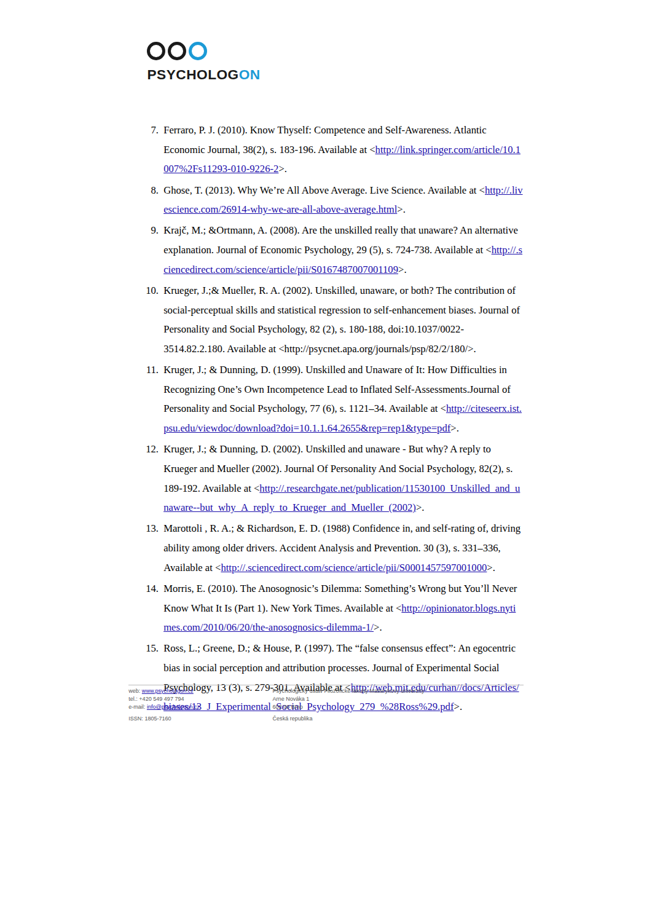PSYCHOLOGON
Ferraro, P. J. (2010). Know Thyself: Competence and Self-Awareness. Atlantic Economic Journal, 38(2), s. 183-196. Available at <http://link.springer.com/article/10.1007%2Fs11293-010-9226-2>.
Ghose, T. (2013). Why We’re All Above Average. Live Science. Available at <http://.livescience.com/26914-why-we-are-all-above-average.html>.
Krajč, M.; &Ortmann, A. (2008). Are the unskilled really that unaware? An alternative explanation. Journal of Economic Psychology, 29 (5), s. 724-738. Available at <http://.sciencedirect.com/science/article/pii/S0167487007001109>.
Krueger, J.;& Mueller, R. A. (2002). Unskilled, unaware, or both? The contribution of social-perceptual skills and statistical regression to self-enhancement biases. Journal of Personality and Social Psychology, 82 (2), s. 180-188, doi:10.1037/0022-3514.82.2.180. Available at <http://psycnet.apa.org/journals/psp/82/2/180/>.
Kruger, J.; & Dunning, D. (1999). Unskilled and Unaware of It: How Difficulties in Recognizing One’s Own Incompetence Lead to Inflated Self-Assessments.Journal of Personality and Social Psychology, 77 (6), s. 1121–34. Available at <http://citeseerx.ist.psu.edu/viewdoc/download?doi=10.1.1.64.2655&rep=rep1&type=pdf>.
Kruger, J.; & Dunning, D. (2002). Unskilled and unaware - But why? A reply to Krueger and Mueller (2002). Journal Of Personality And Social Psychology, 82(2), s. 189-192. Available at <http://.researchgate.net/publication/11530100_Unskilled_and_unaware--but_why_A_reply_to_Krueger_and_Mueller_(2002)>.
Marottoli , R. A.; & Richardson, E. D. (1988) Confidence in, and self-rating of, driving ability among older drivers. Accident Analysis and Prevention. 30 (3), s. 331–336, Available at <http://.sciencedirect.com/science/article/pii/S0001457597001000>.
Morris, E. (2010). The Anosognosic’s Dilemma: Something’s Wrong but You’ll Never Know What It Is (Part 1). New York Times. Available at <http://opinionator.blogs.nytimes.com/2010/06/20/the-anosognosics-dilemma-1/>.
Ross, L.; Greene, D.; & House, P. (1997). The “false consensus effect”: An egocentric bias in social perception and attribution processes. Journal of Experimental Social Psychology, 13 (3), s. 279-301. Available at <http://web.mit.edu/curhan//docs/Articles/biases/13_J_Experimental_Social_Psychology_279_%28Ross%29.pdf>.
web: www.psychologon.cz
tel.: +420 549 497 794
e-mail: info@psychologon.cz
ISSN: 1805-7160
Psychologický ústav Filozofické fakulty Masarykovy univerzity
Arne Nováka 1
602 00 Brno
Česká republika